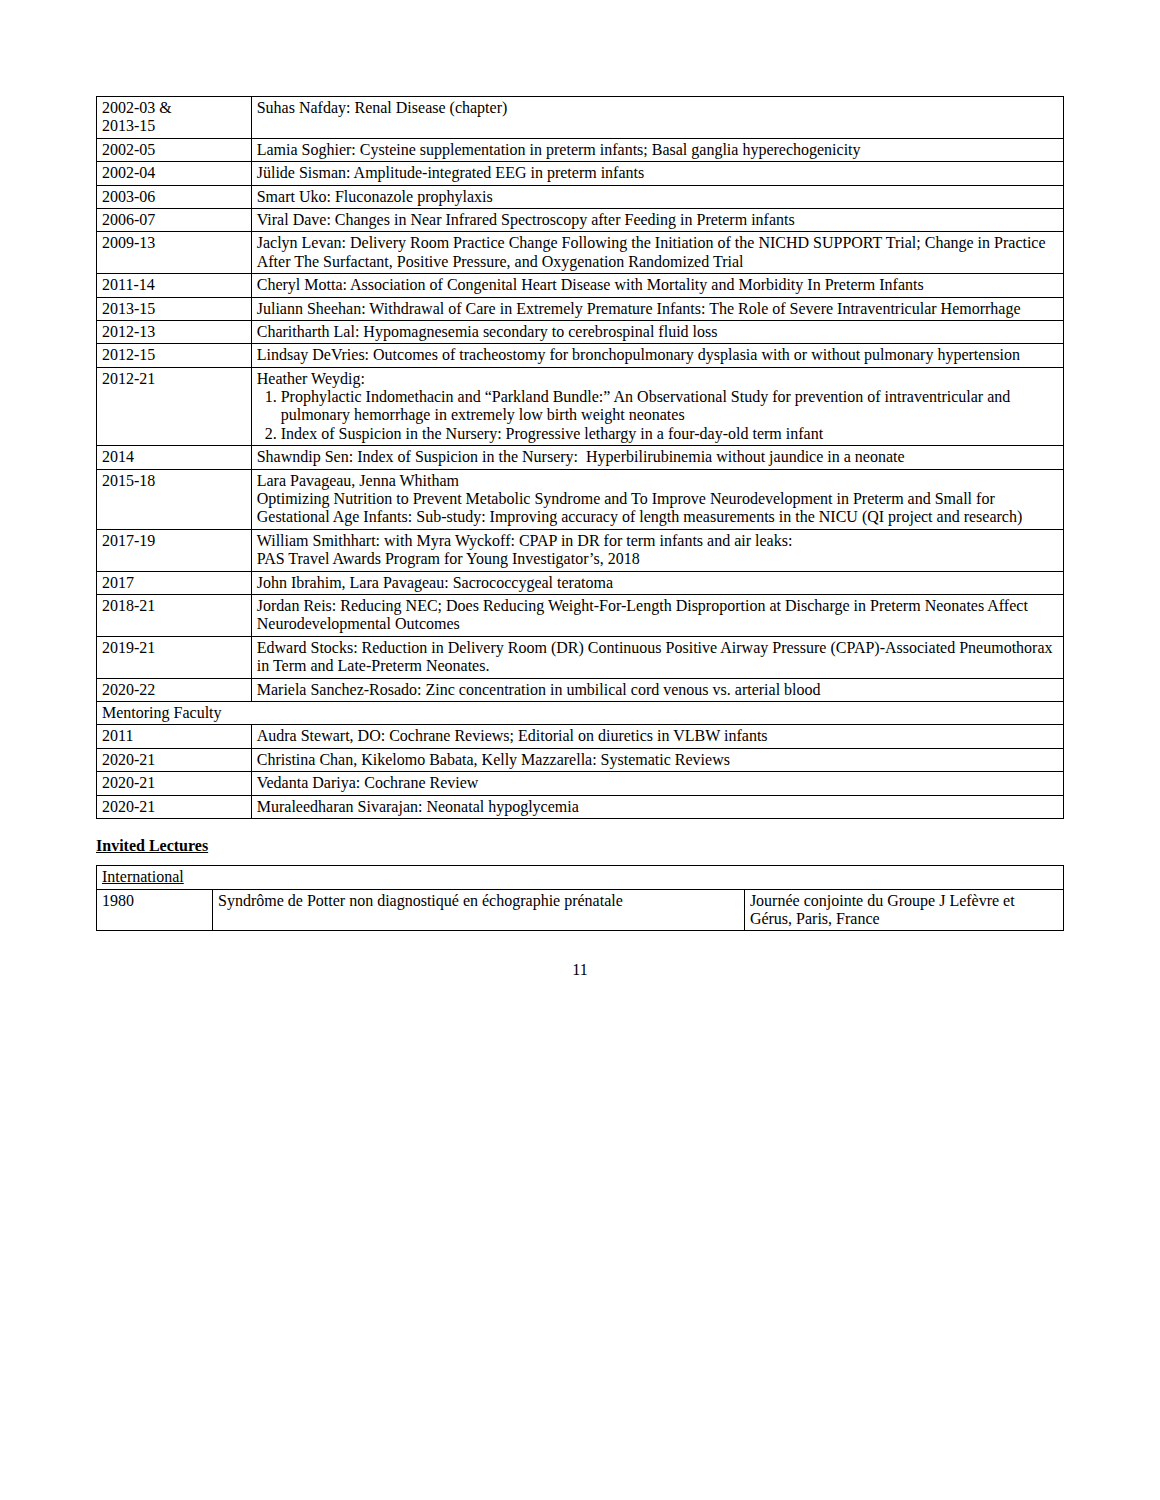| 2002-03 & 2013-15 | Suhas Nafday: Renal Disease (chapter) |
| 2002-05 | Lamia Soghier: Cysteine supplementation in preterm infants; Basal ganglia hyperechogenicity |
| 2002-04 | Jülide Sisman: Amplitude-integrated EEG in preterm infants |
| 2003-06 | Smart Uko: Fluconazole prophylaxis |
| 2006-07 | Viral Dave: Changes in Near Infrared Spectroscopy after Feeding in Preterm infants |
| 2009-13 | Jaclyn Levan: Delivery Room Practice Change Following the Initiation of the NICHD SUPPORT Trial; Change in Practice After The Surfactant, Positive Pressure, and Oxygenation Randomized Trial |
| 2011-14 | Cheryl Motta: Association of Congenital Heart Disease with Mortality and Morbidity In Preterm Infants |
| 2013-15 | Juliann Sheehan: Withdrawal of Care in Extremely Premature Infants: The Role of Severe Intraventricular Hemorrhage |
| 2012-13 | Charitharth Lal: Hypomagnesemia secondary to cerebrospinal fluid loss |
| 2012-15 | Lindsay DeVries: Outcomes of tracheostomy for bronchopulmonary dysplasia with or without pulmonary hypertension |
| 2012-21 | Heather Weydig: Prophylactic Indomethacin and “Parkland Bundle:” An Observational Study for prevention of intraventricular and pulmonary hemorrhage in extremely low birth weight neonates Index of Suspicion in the Nursery: Progressive lethargy in a four-day-old term infant |
| 2014 | Shawndip Sen: Index of Suspicion in the Nursery: Hyperbilirubinemia without jaundice in a neonate |
| 2015-18 | Lara Pavageau, Jenna Whitham Optimizing Nutrition to Prevent Metabolic Syndrome and To Improve Neurodevelopment in Preterm and Small for Gestational Age Infants: Sub-study: Improving accuracy of length measurements in the NICU (QI project and research) |
| 2017-19 | William Smithhart: with Myra Wyckoff: CPAP in DR for term infants and air leaks: PAS Travel Awards Program for Young Investigator’s, 2018 |
| 2017 | John Ibrahim, Lara Pavageau: Sacrococcygeal teratoma |
| 2018-21 | Jordan Reis: Reducing NEC; Does Reducing Weight-For-Length Disproportion at Discharge in Preterm Neonates Affect Neurodevelopmental Outcomes |
| 2019-21 | Edward Stocks: Reduction in Delivery Room (DR) Continuous Positive Airway Pressure (CPAP)-Associated Pneumothorax in Term and Late-Preterm Neonates. |
| 2020-22 | Mariela Sanchez-Rosado: Zinc concentration in umbilical cord venous vs. arterial blood |
| Mentoring Faculty |
| 2011 | Audra Stewart, DO: Cochrane Reviews; Editorial on diuretics in VLBW infants |
| 2020-21 | Christina Chan, Kikelomo Babata, Kelly Mazzarella: Systematic Reviews |
| 2020-21 | Vedanta Dariya: Cochrane Review |
| 2020-21 | Muraleedharan Sivarajan: Neonatal hypoglycemia |
Invited Lectures
| International |
| 1980 | Syndrôme de Potter non diagnostiqué en échographie prénatale | Journée conjointe du Groupe J Lefèvre et Gérus, Paris, France |
11